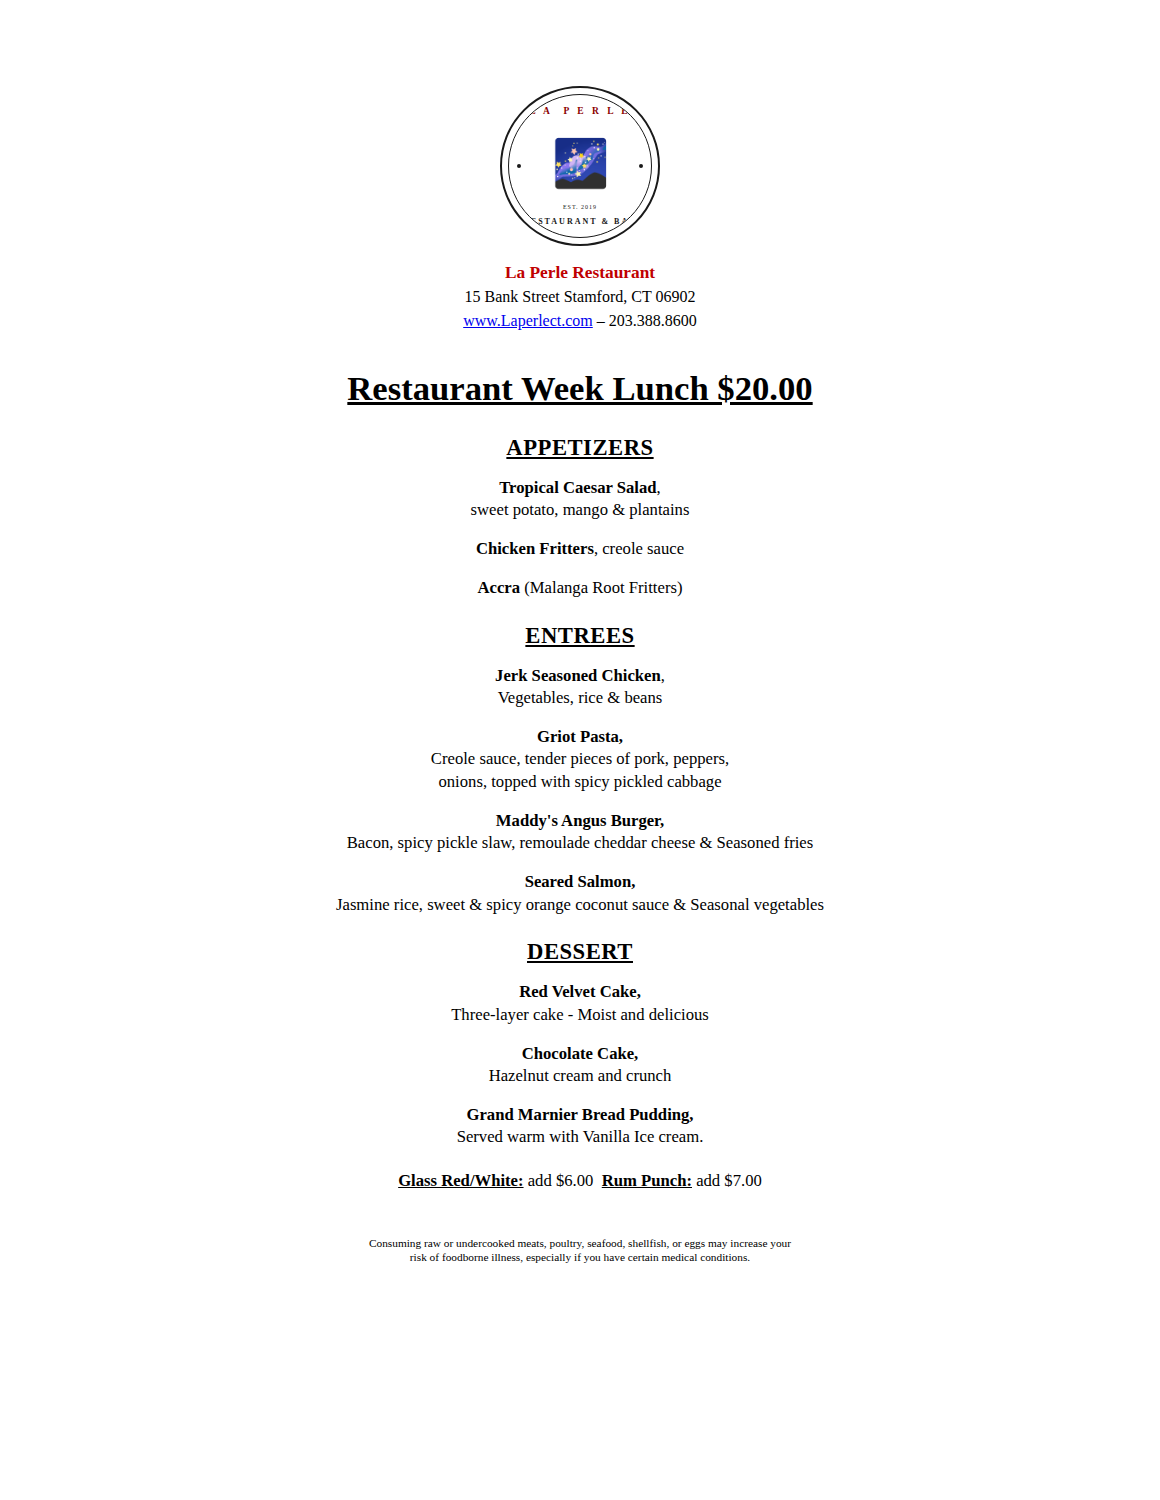L A P E R L E
🌌
EST. 2019
RESTAURANT & BAR
La Perle Restaurant
15 Bank Street Stamford, CT 06902
www.Laperlect.com – 203.388.8600
Restaurant Week Lunch $20.00
APPETIZERS
Tropical Caesar Salad,
sweet potato, mango & plantains
Chicken Fritters, creole sauce
Accra (Malanga Root Fritters)
ENTREES
Jerk Seasoned Chicken,
Vegetables, rice & beans
Griot Pasta,
Creole sauce, tender pieces of pork, peppers,
onions, topped with spicy pickled cabbage
Maddy's Angus Burger,
Bacon, spicy pickle slaw, remoulade cheddar cheese & Seasoned fries
Seared Salmon,
Jasmine rice, sweet & spicy orange coconut sauce & Seasonal vegetables
DESSERT
Red Velvet Cake,
Three-layer cake - Moist and delicious
Chocolate Cake,
Hazelnut cream and crunch
Grand Marnier Bread Pudding,
Served warm with Vanilla Ice cream.
Glass Red/White: add $6.00 Rum Punch: add $7.00
Consuming raw or undercooked meats, poultry, seafood, shellfish, or eggs may increase your
risk of foodborne illness, especially if you have certain medical conditions.